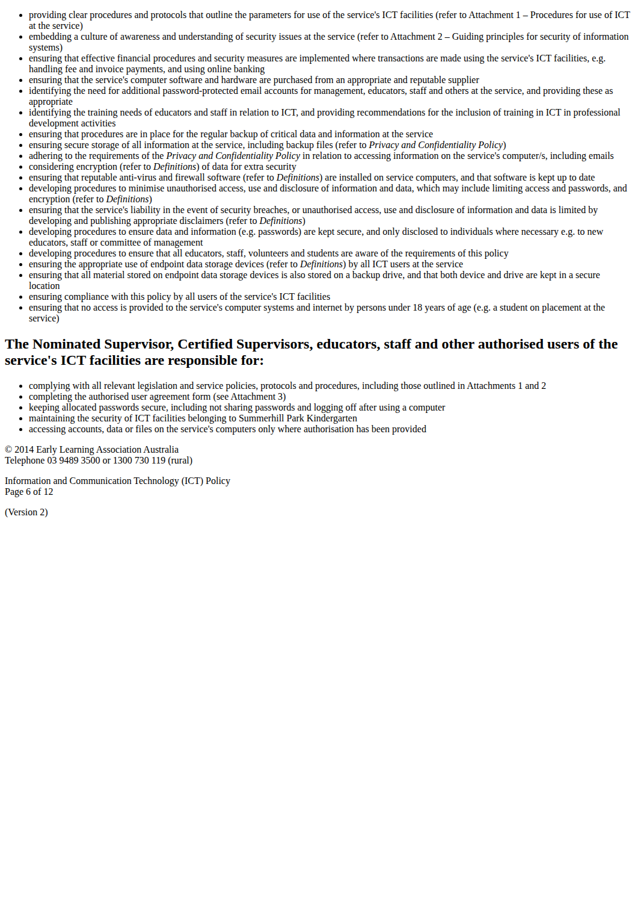providing clear procedures and protocols that outline the parameters for use of the service's ICT facilities (refer to Attachment 1 – Procedures for use of ICT at the service)
embedding a culture of awareness and understanding of security issues at the service (refer to Attachment 2 – Guiding principles for security of information systems)
ensuring that effective financial procedures and security measures are implemented where transactions are made using the service's ICT facilities, e.g. handling fee and invoice payments, and using online banking
ensuring that the service's computer software and hardware are purchased from an appropriate and reputable supplier
identifying the need for additional password-protected email accounts for management, educators, staff and others at the service, and providing these as appropriate
identifying the training needs of educators and staff in relation to ICT, and providing recommendations for the inclusion of training in ICT in professional development activities
ensuring that procedures are in place for the regular backup of critical data and information at the service
ensuring secure storage of all information at the service, including backup files (refer to Privacy and Confidentiality Policy)
adhering to the requirements of the Privacy and Confidentiality Policy in relation to accessing information on the service's computer/s, including emails
considering encryption (refer to Definitions) of data for extra security
ensuring that reputable anti-virus and firewall software (refer to Definitions) are installed on service computers, and that software is kept up to date
developing procedures to minimise unauthorised access, use and disclosure of information and data, which may include limiting access and passwords, and encryption (refer to Definitions)
ensuring that the service's liability in the event of security breaches, or unauthorised access, use and disclosure of information and data is limited by developing and publishing appropriate disclaimers (refer to Definitions)
developing procedures to ensure data and information (e.g. passwords) are kept secure, and only disclosed to individuals where necessary e.g. to new educators, staff or committee of management
developing procedures to ensure that all educators, staff, volunteers and students are aware of the requirements of this policy
ensuring the appropriate use of endpoint data storage devices (refer to Definitions) by all ICT users at the service
ensuring that all material stored on endpoint data storage devices is also stored on a backup drive, and that both device and drive are kept in a secure location
ensuring compliance with this policy by all users of the service's ICT facilities
ensuring that no access is provided to the service's computer systems and internet by persons under 18 years of age (e.g. a student on placement at the service)
The Nominated Supervisor, Certified Supervisors, educators, staff and other authorised users of the service's ICT facilities are responsible for:
complying with all relevant legislation and service policies, protocols and procedures, including those outlined in Attachments 1 and 2
completing the authorised user agreement form (see Attachment 3)
keeping allocated passwords secure, including not sharing passwords and logging off after using a computer
maintaining the security of ICT facilities belonging to Summerhill Park Kindergarten
accessing accounts, data or files on the service's computers only where authorisation has been provided
© 2014 Early Learning Association Australia
Telephone 03 9489 3500 or 1300 730 119 (rural)
Information and Communication Technology (ICT) Policy
Page 6 of 12
(Version 2)